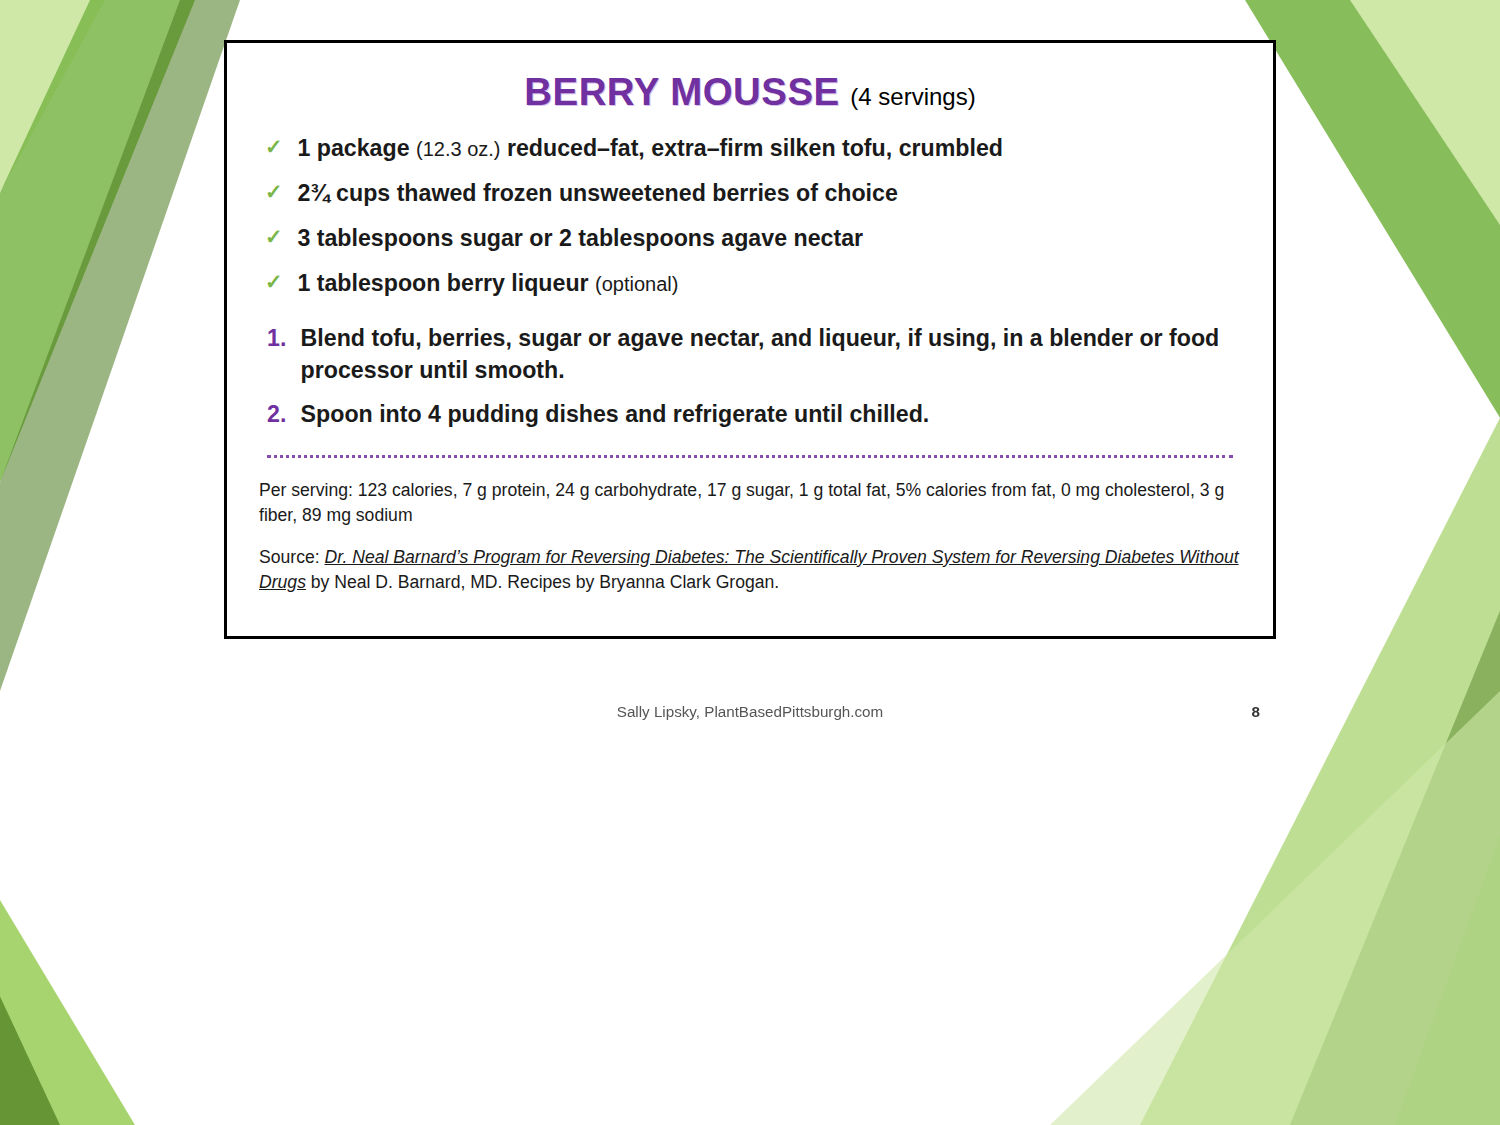BERRY MOUSSE (4 servings)
1 package (12.3 oz.) reduced–fat, extra–firm silken tofu, crumbled
2¾ cups thawed frozen unsweetened berries of choice
3 tablespoons sugar or 2 tablespoons agave nectar
1 tablespoon berry liqueur (optional)
Blend tofu, berries, sugar or agave nectar, and liqueur, if using, in a blender or food processor until smooth.
Spoon into 4 pudding dishes and refrigerate until chilled.
Per serving: 123 calories, 7 g protein, 24 g carbohydrate, 17 g sugar, 1 g total fat, 5% calories from fat, 0 mg cholesterol, 3 g fiber, 89 mg sodium
Source: Dr. Neal Barnard’s Program for Reversing Diabetes: The Scientifically Proven System for Reversing Diabetes Without Drugs by Neal D. Barnard, MD. Recipes by Bryanna Clark Grogan.
Sally Lipsky, PlantBasedPittsburgh.com 8